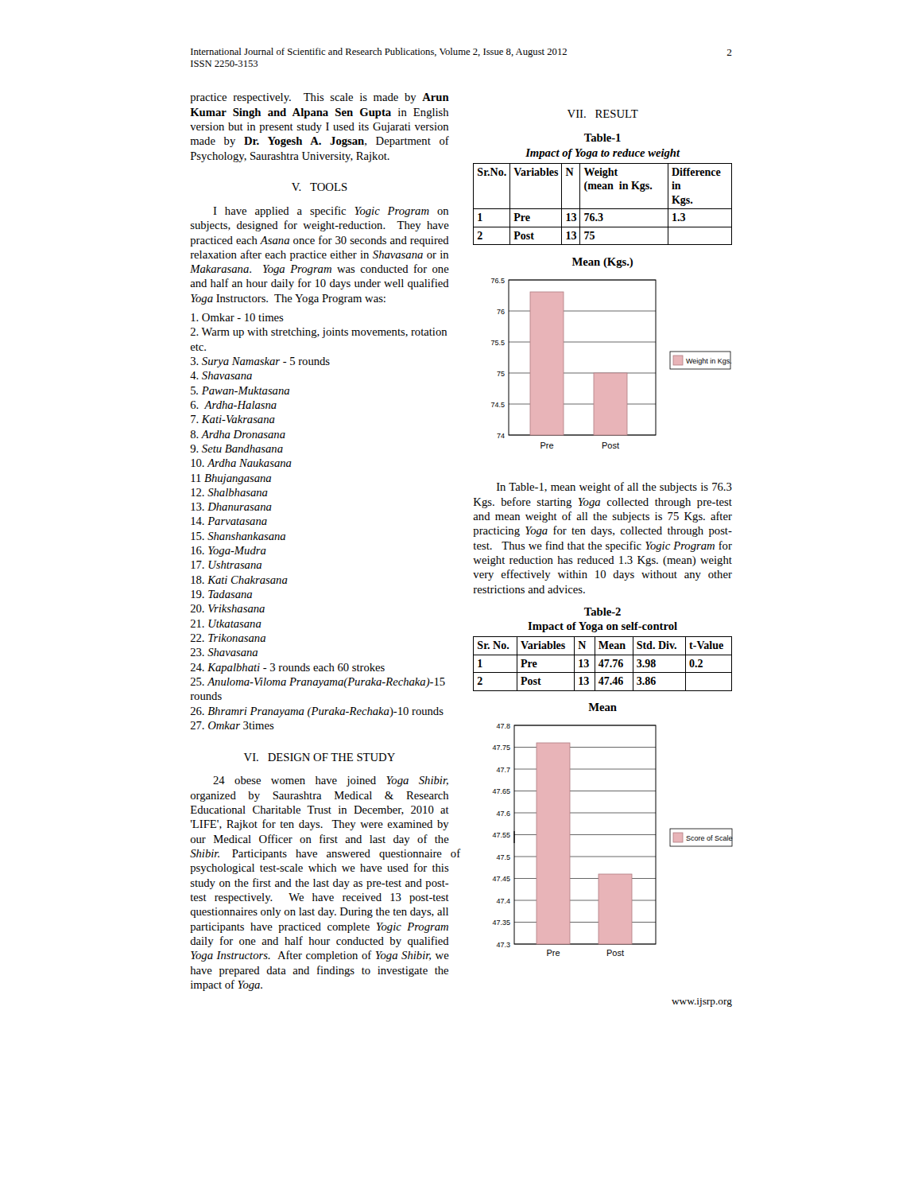International Journal of Scientific and Research Publications, Volume 2, Issue 8, August 2012 ISSN 2250-3153 2
practice respectively. This scale is made by Arun Kumar Singh and Alpana Sen Gupta in English version but in present study I used its Gujarati version made by Dr. Yogesh A. Jogsan, Department of Psychology, Saurashtra University, Rajkot.
V. TOOLS
I have applied a specific Yogic Program on subjects, designed for weight-reduction. They have practiced each Asana once for 30 seconds and required relaxation after each practice either in Shavasana or in Makarasana. Yoga Program was conducted for one and half an hour daily for 10 days under well qualified Yoga Instructors. The Yoga Program was:
1. Omkar - 10 times
2. Warm up with stretching, joints movements, rotation etc.
3. Surya Namaskar - 5 rounds
4. Shavasana
5. Pawan-Muktasana
6. Ardha-Halasna
7. Kati-Vakrasana
8. Ardha Dronasana
9. Setu Bandhasana
10. Ardha Naukasana
11 Bhujangasana
12. Shalbhasana
13. Dhanurasana
14. Parvatasana
15. Shanshankasana
16. Yoga-Mudra
17. Ushtrasana
18. Kati Chakrasana
19. Tadasana
20. Vrikshasana
21. Utkatasana
22. Trikonasana
23. Shavasana
24. Kapalbhati - 3 rounds each 60 strokes
25. Anuloma-Viloma Pranayama(Puraka-Rechaka)-15 rounds
26. Bhramri Pranayama (Puraka-Rechaka)-10 rounds
27. Omkar 3times
VI. DESIGN OF THE STUDY
24 obese women have joined Yoga Shibir, organized by Saurashtra Medical & Research Educational Charitable Trust in December, 2010 at 'LIFE', Rajkot for ten days. They were examined by our Medical Officer on first and last day of the Shibir. Participants have answered questionnaire of psychological test-scale which we have used for this study on the first and the last day as pre-test and post-test respectively. We have received 13 post-test questionnaires only on last day. During the ten days, all participants have practiced complete Yogic Program daily for one and half hour conducted by qualified Yoga Instructors. After completion of Yoga Shibir, we have prepared data and findings to investigate the impact of Yoga.
VII. RESULT
Table-1
Impact of Yoga to reduce weight
| Sr.No. | Variables | N | Weight (mean in Kgs. | Difference in Kgs. |
| --- | --- | --- | --- | --- |
| 1 | Pre | 13 | 76.3 | 1.3 |
| 2 | Post | 13 | 75 | |
Mean (Kgs.)
76.5 76 75.5 75 74.5 74 Pre Post Weight in Kgs.
In Table-1, mean weight of all the subjects is 76.3 Kgs. before starting Yoga collected through pre-test and mean weight of all the subjects is 75 Kgs. after practicing Yoga for ten days, collected through post-test. Thus we find that the specific Yogic Program for weight reduction has reduced 1.3 Kgs. (mean) weight very effectively within 10 days without any other restrictions and advices.
Table-2
Impact of Yoga on self-control
| Sr. No. | Variables | N | Mean | Std. Div. | t-Value |
| --- | --- | --- | --- | --- | --- |
| 1 | Pre | 13 | 47.76 | 3.98 | 0.2 |
| 2 | Post | 13 | 47.46 | 3.86 | |
Mean
47.8 47.75 47.7 47.65 47.6 47.55 47.5 47.45 47.4 47.35 47.3 Pre Post Score of Scale
www.ijsrp.org